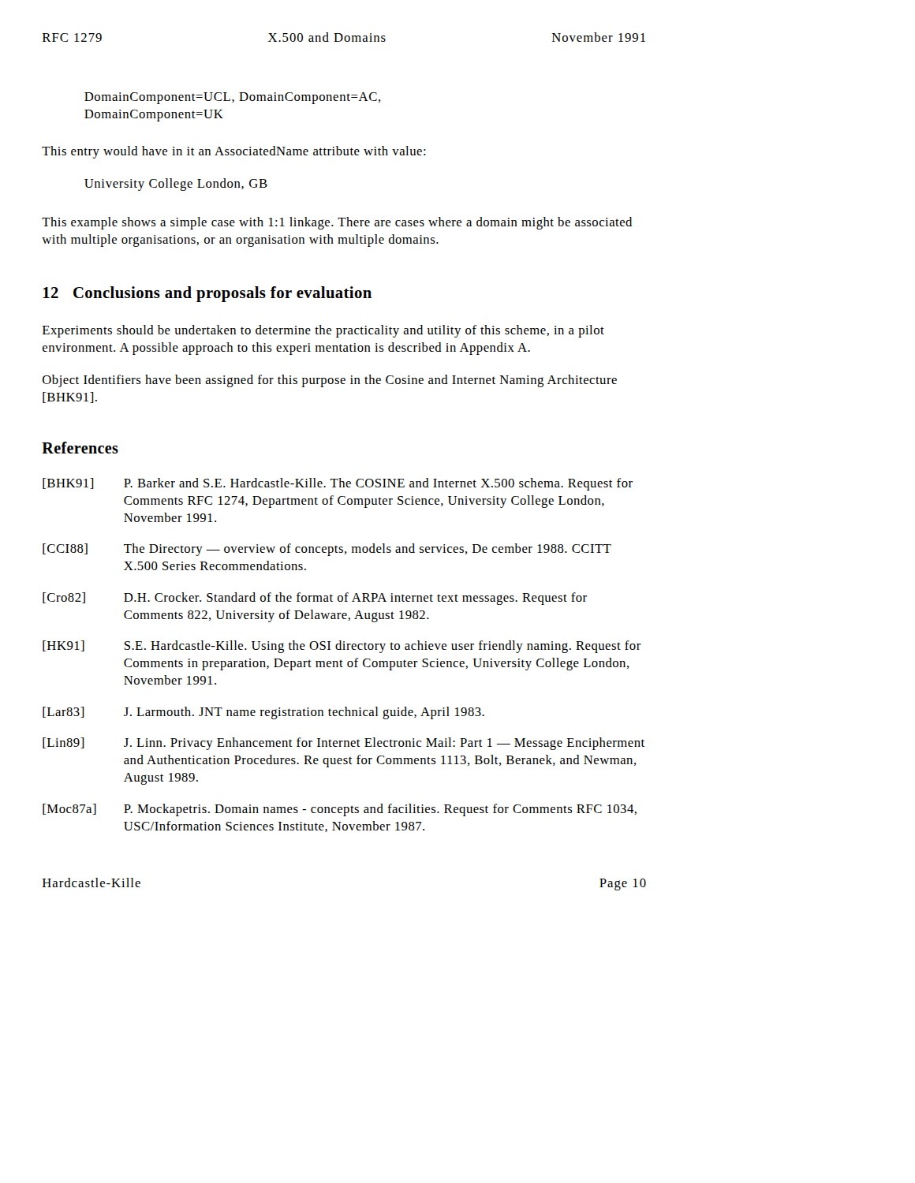RFC 1279 X.500 and Domains November 1991
DomainComponent=UCL, DomainComponent=AC,
DomainComponent=UK
This entry would have in it an AssociatedName attribute with value:
University College London, GB
This example shows a simple case with 1:1 linkage. There are cases where a domain might be associated with multiple organisations, or an organisation with multiple domains.
12 Conclusions and proposals for evaluation
Experiments should be undertaken to determine the practicality and utility of this scheme, in a pilot environment. A possible approach to this experi­ mentation is described in Appendix A.
Object Identifiers have been assigned for this purpose in the Cosine and Internet Naming Architecture [BHK91].
References
[BHK91]
P. Barker and S.E. Hardcastle-Kille. The COSINE and Internet X.500 schema. Request for Comments RFC 1274, Department of Computer Science, University College London, November 1991.
[CCI88]
The Directory — overview of concepts, models and services, De­ cember 1988. CCITT X.500 Series Recommendations.
[Cro82]
D.H. Crocker. Standard of the format of ARPA internet text messages. Request for Comments 822, University of Delaware, August 1982.
[HK91]
S.E. Hardcastle-Kille. Using the OSI directory to achieve user friendly naming. Request for Comments in preparation, Depart­ ment of Computer Science, University College London, November 1991.
[Lar83]
J. Larmouth. JNT name registration technical guide, April 1983.
[Lin89]
J. Linn. Privacy Enhancement for Internet Electronic Mail: Part 1 — Message Encipherment and Authentication Procedures. Re­ quest for Comments 1113, Bolt, Beranek, and Newman, August 1989.
[Moc87a]
P. Mockapetris. Domain names - concepts and facilities. Request for Comments RFC 1034, USC/Information Sciences Institute, November 1987.
Hardcastle-Kille Page 10